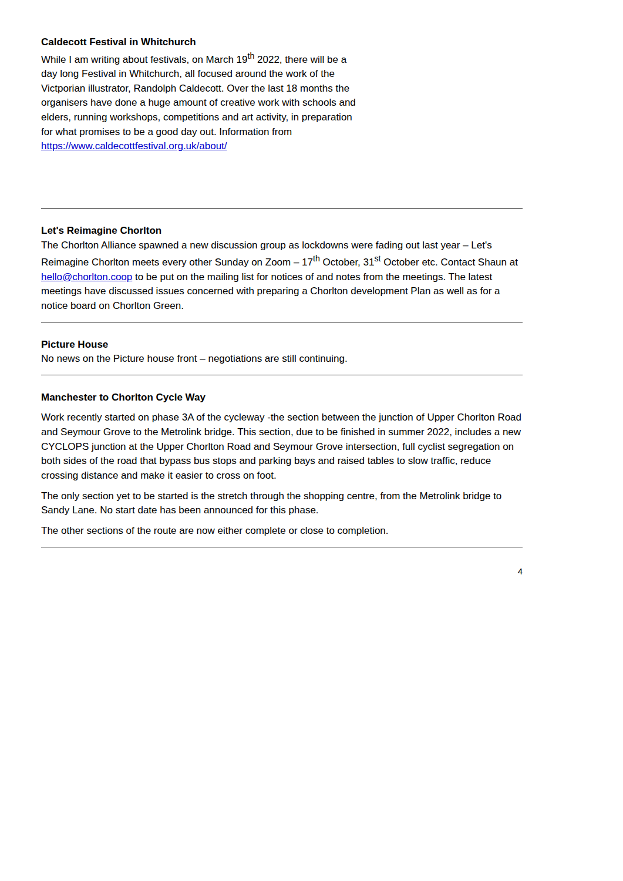Caldecott Festival in Whitchurch
While I am writing about festivals, on March 19th 2022, there will be a day long Festival in Whitchurch, all focused around the work of the Victporian illustrator, Randolph Caldecott. Over the last 18 months the organisers have done a huge amount of creative work with schools and elders, running workshops, competitions and art activity, in preparation for what promises to be a good day out. Information from https://www.caldecottfestival.org.uk/about/
Let's Reimagine Chorlton
The Chorlton Alliance spawned a new discussion group as lockdowns were fading out last year – Let's Reimagine Chorlton meets every other Sunday on Zoom – 17th October, 31st October etc. Contact Shaun at hello@chorlton.coop to be put on the mailing list for notices of and notes from the meetings. The latest meetings have discussed issues concerned with preparing a Chorlton development Plan as well as for a notice board on Chorlton Green.
Picture House
No news on the Picture house front – negotiations are still continuing.
Manchester to Chorlton Cycle Way
Work recently started on phase 3A of the cycleway -the section between the junction of Upper Chorlton Road and Seymour Grove to the Metrolink bridge. This section, due to be finished in summer 2022, includes a new CYCLOPS junction at the Upper Chorlton Road and Seymour Grove intersection, full cyclist segregation on both sides of the road that bypass bus stops and parking bays and raised tables to slow traffic, reduce crossing distance and make it easier to cross on foot.
The only section yet to be started is the stretch through the shopping centre, from the Metrolink bridge to Sandy Lane. No start date has been announced for this phase.
The other sections of the route are now either complete or close to completion.
4